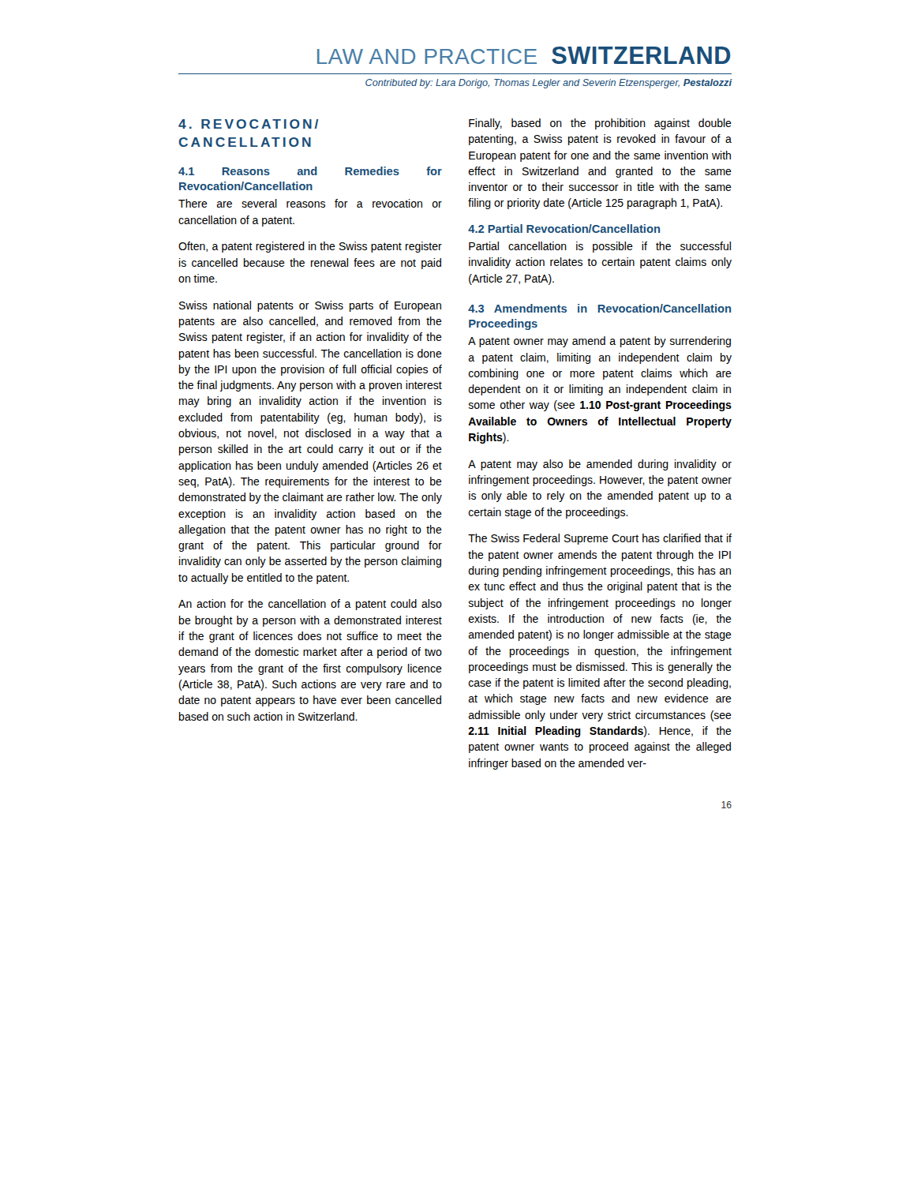LAW AND PRACTICE SWITZERLAND
Contributed by: Lara Dorigo, Thomas Legler and Severin Etzensperger, Pestalozzi
4. REVOCATION/
CANCELLATION
4.1 Reasons and Remedies for Revocation/Cancellation
There are several reasons for a revocation or cancellation of a patent.
Often, a patent registered in the Swiss patent register is cancelled because the renewal fees are not paid on time.
Swiss national patents or Swiss parts of European patents are also cancelled, and removed from the Swiss patent register, if an action for invalidity of the patent has been successful. The cancellation is done by the IPI upon the provision of full official copies of the final judgments. Any person with a proven interest may bring an invalidity action if the invention is excluded from patentability (eg, human body), is obvious, not novel, not disclosed in a way that a person skilled in the art could carry it out or if the application has been unduly amended (Articles 26 et seq, PatA). The requirements for the interest to be demonstrated by the claimant are rather low. The only exception is an invalidity action based on the allegation that the patent owner has no right to the grant of the patent. This particular ground for invalidity can only be asserted by the person claiming to actually be entitled to the patent.
An action for the cancellation of a patent could also be brought by a person with a demonstrated interest if the grant of licences does not suffice to meet the demand of the domestic market after a period of two years from the grant of the first compulsory licence (Article 38, PatA). Such actions are very rare and to date no patent appears to have ever been cancelled based on such action in Switzerland.
Finally, based on the prohibition against double patenting, a Swiss patent is revoked in favour of a European patent for one and the same invention with effect in Switzerland and granted to the same inventor or to their successor in title with the same filing or priority date (Article 125 paragraph 1, PatA).
4.2 Partial Revocation/Cancellation
Partial cancellation is possible if the successful invalidity action relates to certain patent claims only (Article 27, PatA).
4.3 Amendments in Revocation/Cancellation Proceedings
A patent owner may amend a patent by surrendering a patent claim, limiting an independent claim by combining one or more patent claims which are dependent on it or limiting an independent claim in some other way (see 1.10 Post-grant Proceedings Available to Owners of Intellectual Property Rights).
A patent may also be amended during invalidity or infringement proceedings. However, the patent owner is only able to rely on the amended patent up to a certain stage of the proceedings.
The Swiss Federal Supreme Court has clarified that if the patent owner amends the patent through the IPI during pending infringement proceedings, this has an ex tunc effect and thus the original patent that is the subject of the infringement proceedings no longer exists. If the introduction of new facts (ie, the amended patent) is no longer admissible at the stage of the proceedings in question, the infringement proceedings must be dismissed. This is generally the case if the patent is limited after the second pleading, at which stage new facts and new evidence are admissible only under very strict circumstances (see 2.11 Initial Pleading Standards). Hence, if the patent owner wants to proceed against the alleged infringer based on the amended ver-
16